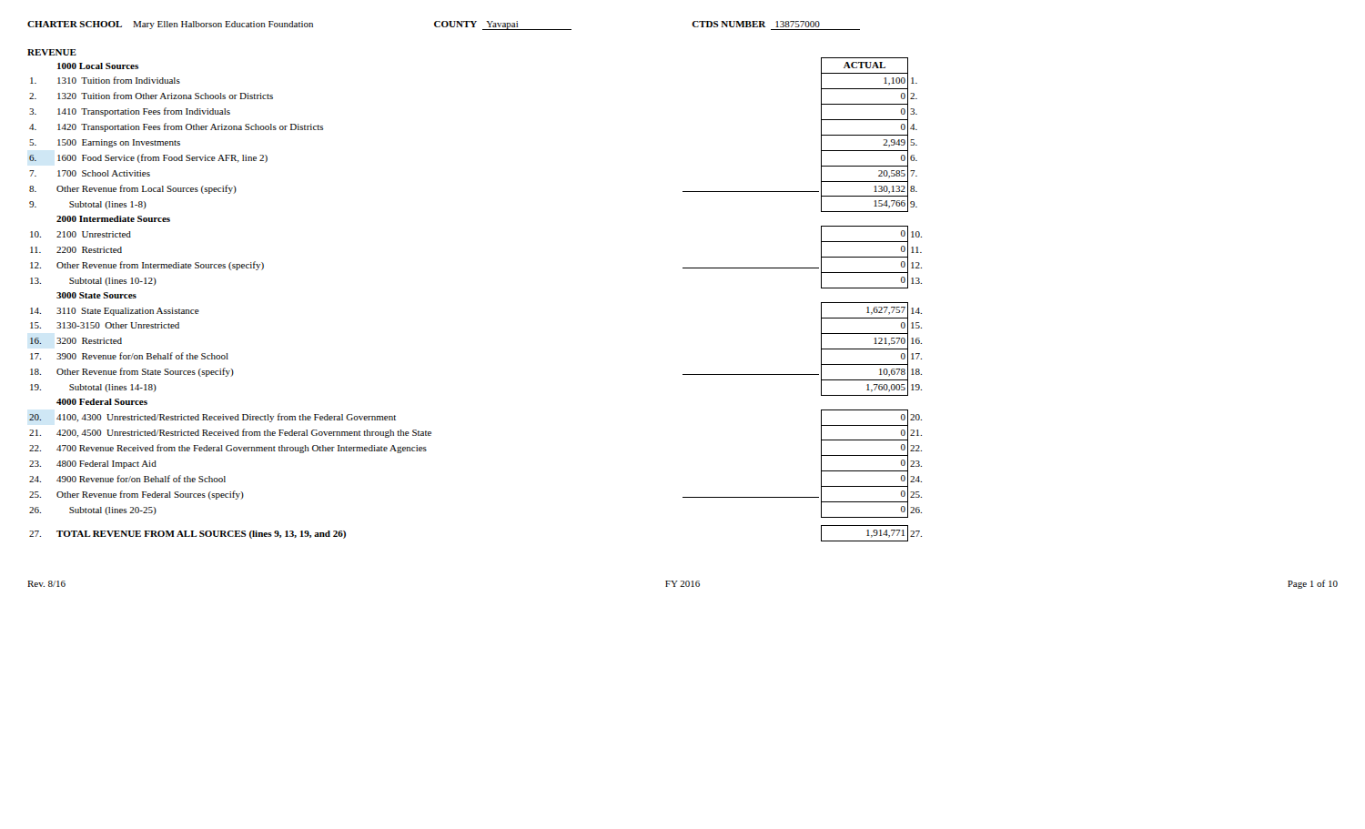CHARTER SCHOOL Mary Ellen Halborson Education Foundation COUNTY Yavapai CTDS NUMBER 138757000
REVENUE
| | 1000 Local Sources | | ACTUAL | |
| 1. | 1310 Tuition from Individuals | | 1,100 | 1. |
| 2. | 1320 Tuition from Other Arizona Schools or Districts | | 0 | 2. |
| 3. | 1410 Transportation Fees from Individuals | | 0 | 3. |
| 4. | 1420 Transportation Fees from Other Arizona Schools or Districts | | 0 | 4. |
| 5. | 1500 Earnings on Investments | | 2,949 | 5. |
| 6. | 1600 Food Service (from Food Service AFR, line 2) | | 0 | 6. |
| 7. | 1700 School Activities | | 20,585 | 7. |
| 8. | Other Revenue from Local Sources (specify) | | 130,132 | 8. |
| 9. | Subtotal (lines 1-8) | | 154,766 | 9. |
| | 2000 Intermediate Sources | | | |
| 10. | 2100 Unrestricted | | 0 | 10. |
| 11. | 2200 Restricted | | 0 | 11. |
| 12. | Other Revenue from Intermediate Sources (specify) | | 0 | 12. |
| 13. | Subtotal (lines 10-12) | | 0 | 13. |
| | 3000 State Sources | | | |
| 14. | 3110 State Equalization Assistance | | 1,627,757 | 14. |
| 15. | 3130-3150 Other Unrestricted | | 0 | 15. |
| 16. | 3200 Restricted | | 121,570 | 16. |
| 17. | 3900 Revenue for/on Behalf of the School | | 0 | 17. |
| 18. | Other Revenue from State Sources (specify) | | 10,678 | 18. |
| 19. | Subtotal (lines 14-18) | | 1,760,005 | 19. |
| | 4000 Federal Sources | | | |
| 20. | 4100, 4300 Unrestricted/Restricted Received Directly from the Federal Government | | 0 | 20. |
| 21. | 4200, 4500 Unrestricted/Restricted Received from the Federal Government through the State | | 0 | 21. |
| 22. | 4700 Revenue Received from the Federal Government through Other Intermediate Agencies | | 0 | 22. |
| 23. | 4800 Federal Impact Aid | | 0 | 23. |
| 24. | 4900 Revenue for/on Behalf of the School | | 0 | 24. |
| 25. | Other Revenue from Federal Sources (specify) | | 0 | 25. |
| 26. | Subtotal (lines 20-25) | | 0 | 26. |
| 27. | TOTAL REVENUE FROM ALL SOURCES (lines 9, 13, 19, and 26) | | 1,914,771 | 27. |
Rev. 8/16
FY 2016
Page 1 of 10